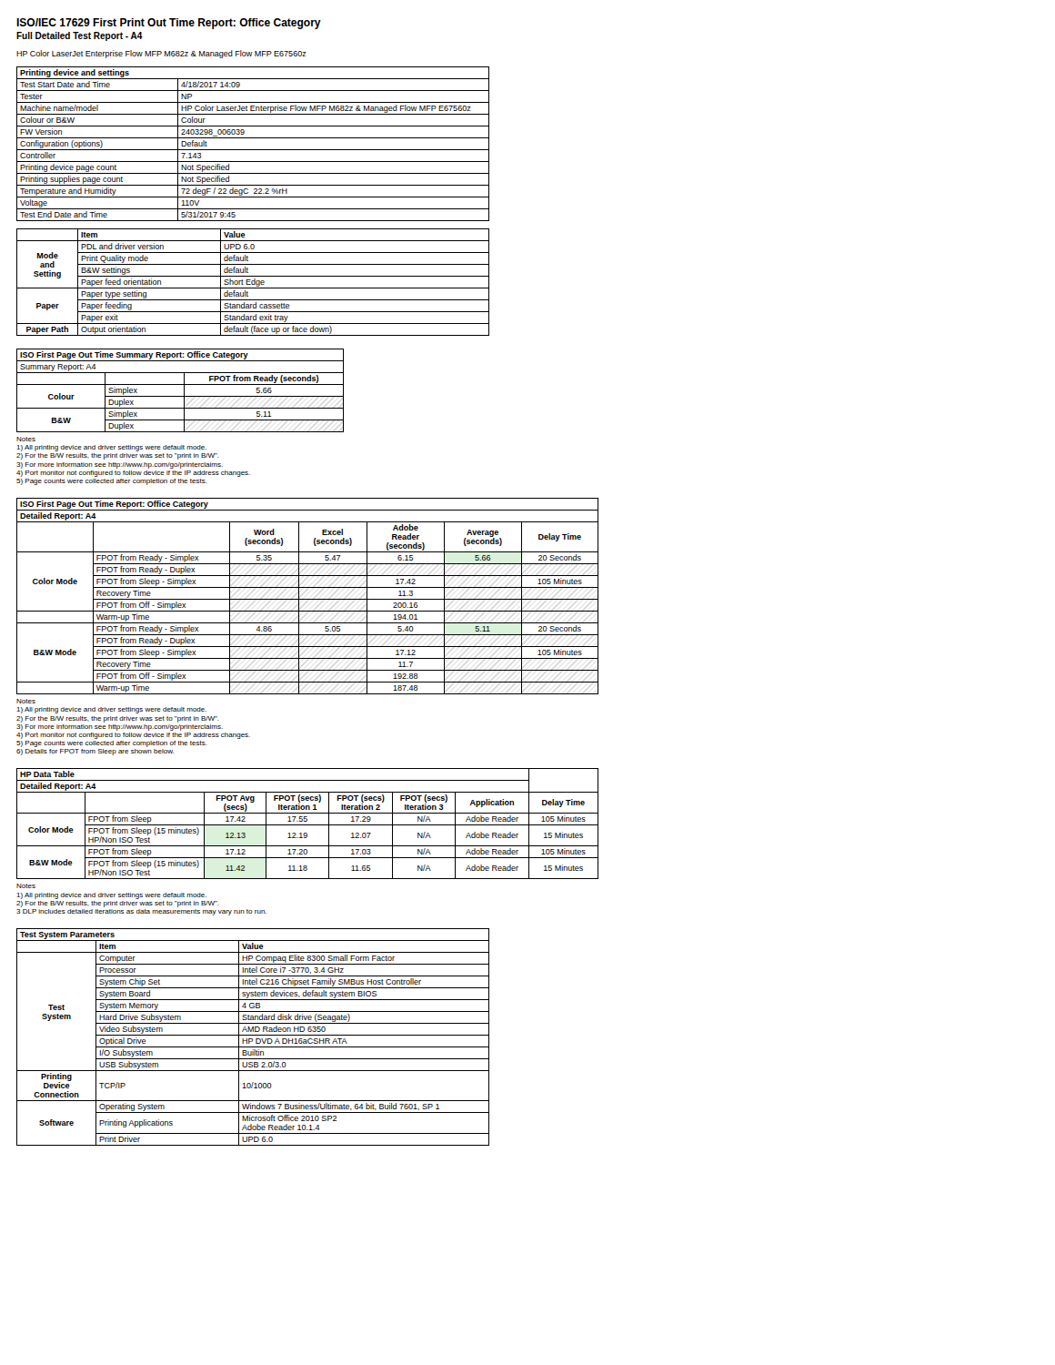ISO/IEC 17629 First Print Out Time Report: Office Category
Full Detailed Test Report - A4
HP Color LaserJet Enterprise Flow MFP M682z & Managed Flow MFP E67560z
| Printing device and settings |
| Test Start Date and Time | 4/18/2017 14:09 |
| Tester | NP |
| Machine name/model | HP Color LaserJet Enterprise Flow MFP M682z & Managed Flow MFP E67560z |
| Colour or B&W | Colour |
| FW Version | 2403298_006039 |
| Configuration (options) | Default |
| Controller | 7.143 |
| Printing device page count | Not Specified |
| Printing supplies page count | Not Specified |
| Temperature and Humidity | 72 degF / 22 degC 22.2 %rH |
| Voltage | 110V |
| Test End Date and Time | 5/31/2017 9:45 |
| | Item | Value |
| Mode and Setting | PDL and driver version | UPD 6.0 |
| Print Quality mode | default |
| B&W settings | default |
| Paper feed orientation | Short Edge |
| Paper | Paper type setting | default |
| Paper feeding | Standard cassette |
| Paper exit | Standard exit tray |
| Paper Path | Output orientation | default (face up or face down) |
| ISO First Page Out Time Summary Report: Office Category |
| Summary Report: A4 |
| | | FPOT from Ready (seconds) |
| Colour | Simplex | 5.66 |
| Duplex | |
| B&W | Simplex | 5.11 |
| Duplex | |
Notes
1) All printing device and driver settings were default mode.
2) For the B/W results, the print driver was set to "print in B/W".
3) For more information see http://www.hp.com/go/printerclaims.
4) Port monitor not configured to follow device if the IP address changes.
5) Page counts were collected after completion of the tests.
| ISO First Page Out Time Report: Office Category |
| Detailed Report: A4 |
| | | Word (seconds) | Excel (seconds) | Adobe Reader (seconds) | Average (seconds) | Delay Time |
| Color Mode | FPOT from Ready - Simplex | 5.35 | 5.47 | 6.15 | 5.66 | 20 Seconds |
| FPOT from Ready - Duplex | | | | | |
| FPOT from Sleep - Simplex | | | 17.42 | | 105 Minutes |
| Recovery Time | | | 11.3 | | |
| FPOT from Off - Simplex | | | 200.16 | | |
| | Warm-up Time | | | 194.01 | | |
| B&W Mode | FPOT from Ready - Simplex | 4.86 | 5.05 | 5.40 | 5.11 | 20 Seconds |
| FPOT from Ready - Duplex | | | | | |
| FPOT from Sleep - Simplex | | | 17.12 | | 105 Minutes |
| Recovery Time | | | 11.7 | | |
| FPOT from Off - Simplex | | | 192.88 | | |
| | Warm-up Time | | | 187.48 | | |
Notes
1) All printing device and driver settings were default mode.
2) For the B/W results, the print driver was set to "print in B/W".
3) For more information see http://www.hp.com/go/printerclaims.
4) Port monitor not configured to follow device if the IP address changes.
5) Page counts were collected after completion of the tests.
6) Details for FPOT from Sleep are shown below.
| HP Data Table |
| Detailed Report: A4 |
| | | FPOT Avg (secs) | FPOT (secs) Iteration 1 | FPOT (secs) Iteration 2 | FPOT (secs) Iteration 3 | Application | Delay Time |
| Color Mode | FPOT from Sleep | 17.42 | 17.55 | 17.29 | N/A | Adobe Reader | 105 Minutes |
| FPOT from Sleep (15 minutes) HP/Non ISO Test | 12.13 | 12.19 | 12.07 | N/A | Adobe Reader | 15 Minutes |
| B&W Mode | FPOT from Sleep | 17.12 | 17.20 | 17.03 | N/A | Adobe Reader | 105 Minutes |
| FPOT from Sleep (15 minutes) HP/Non ISO Test | 11.42 | 11.18 | 11.65 | N/A | Adobe Reader | 15 Minutes |
Notes
1) All printing device and driver settings were default mode.
2) For the B/W results, the print driver was set to "print in B/W".
3 DLP includes detailed iterations as data measurements may vary run to run.
| Test System Parameters |
| | Item | Value |
| Test System | Computer | HP Compaq Elite 8300 Small Form Factor |
| Processor | Intel Core i7 -3770, 3.4 GHz |
| System Chip Set | Intel C216 Chipset Family SMBus Host Controller |
| System Board | system devices, default system BIOS |
| System Memory | 4 GB |
| Hard Drive Subsystem | Standard disk drive (Seagate) |
| Video Subsystem | AMD Radeon HD 6350 |
| Optical Drive | HP DVD A DH16aCSHR ATA |
| I/O Subsystem | Builtin |
| USB Subsystem | USB 2.0/3.0 |
| Printing Device Connection | TCP/IP | 10/1000 |
| Software | Operating System | Windows 7 Business/Ultimate, 64 bit, Build 7601, SP 1 |
| Printing Applications | Microsoft Office 2010 SP2 Adobe Reader 10.1.4 |
| Print Driver | UPD 6.0 |